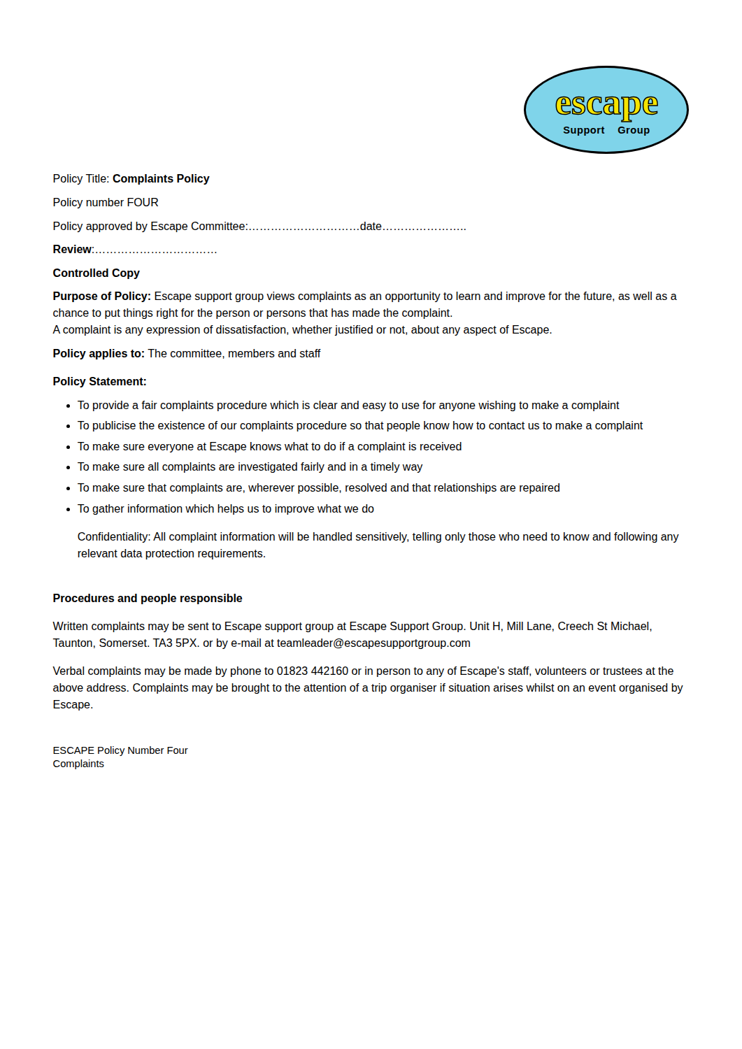escape Support Group
Policy Title: Complaints Policy
Policy number FOUR
Policy approved by Escape Committee:…………………………date…………………..
Review:……………………………
Controlled Copy
Purpose of Policy: Escape support group views complaints as an opportunity to learn and improve for the future, as well as a chance to put things right for the person or persons that has made the complaint.
A complaint is any expression of dissatisfaction, whether justified or not, about any aspect of Escape.
Policy applies to: The committee, members and staff
Policy Statement:
To provide a fair complaints procedure which is clear and easy to use for anyone wishing to make a complaint
To publicise the existence of our complaints procedure so that people know how to contact us to make a complaint
To make sure everyone at Escape knows what to do if a complaint is received
To make sure all complaints are investigated fairly and in a timely way
To make sure that complaints are, wherever possible, resolved and that relationships are repaired
To gather information which helps us to improve what we do
Confidentiality: All complaint information will be handled sensitively, telling only those who need to know and following any relevant data protection requirements.
Procedures and people responsible
Written complaints may be sent to Escape support group at Escape Support Group. Unit H, Mill Lane, Creech St Michael, Taunton, Somerset. TA3 5PX. or by e-mail at teamleader@escapesupportgroup.com
Verbal complaints may be made by phone to 01823 442160 or in person to any of Escape's staff, volunteers or trustees at the above address. Complaints may be brought to the attention of a trip organiser if situation arises whilst on an event organised by Escape.
ESCAPE Policy Number Four
Complaints